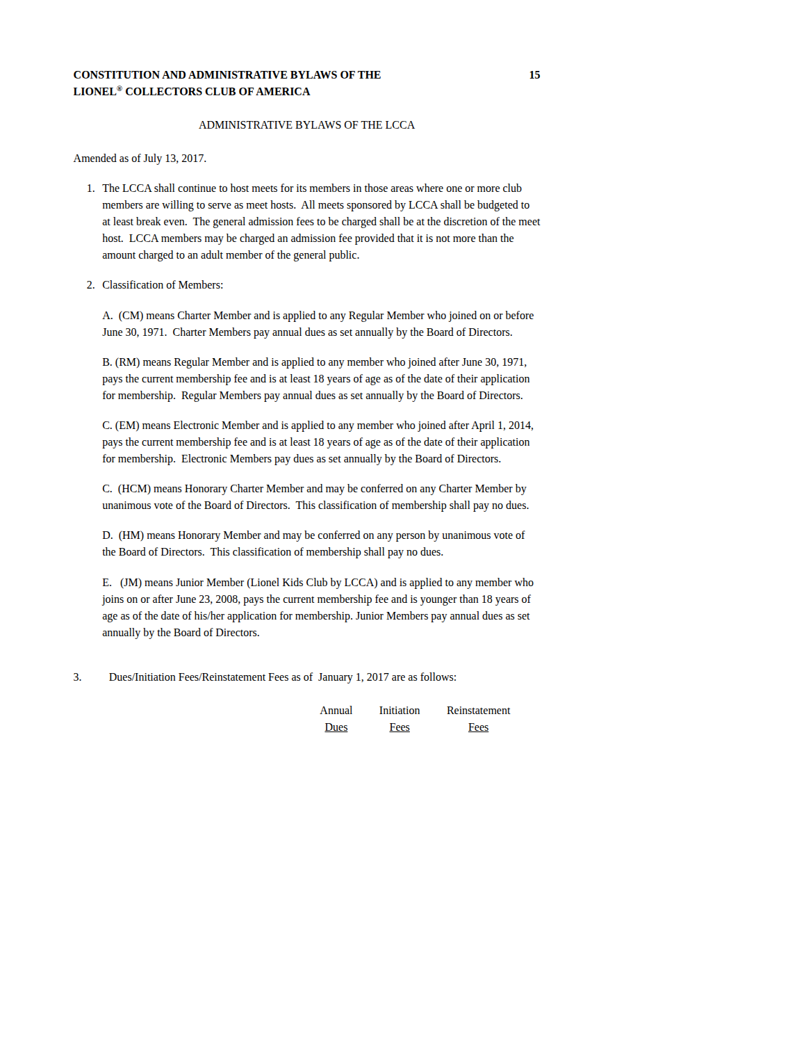Constitution and Administrative Bylaws of the
Lionel® Collectors Club of America
15
Administrative Bylaws of the LCCA
Amended as of July 13, 2017.
The LCCA shall continue to host meets for its members in those areas where one or more club members are willing to serve as meet hosts. All meets sponsored by LCCA shall be budgeted to at least break even. The general admission fees to be charged shall be at the discretion of the meet host. LCCA members may be charged an admission fee provided that it is not more than the amount charged to an adult member of the general public.
Classification of Members:
A. (CM) means Charter Member and is applied to any Regular Member who joined on or before June 30, 1971. Charter Members pay annual dues as set annually by the Board of Directors.
B. (RM) means Regular Member and is applied to any member who joined after June 30, 1971, pays the current membership fee and is at least 18 years of age as of the date of their application for membership. Regular Members pay annual dues as set annually by the Board of Directors.
C. (EM) means Electronic Member and is applied to any member who joined after April 1, 2014, pays the current membership fee and is at least 18 years of age as of the date of their application for membership. Electronic Members pay dues as set annually by the Board of Directors.
C. (HCM) means Honorary Charter Member and may be conferred on any Charter Member by unanimous vote of the Board of Directors. This classification of membership shall pay no dues.
D. (HM) means Honorary Member and may be conferred on any person by unanimous vote of the Board of Directors. This classification of membership shall pay no dues.
E. (JM) means Junior Member (Lionel Kids Club by LCCA) and is applied to any member who joins on or after June 23, 2008, pays the current membership fee and is younger than 18 years of age as of the date of his/her application for membership. Junior Members pay annual dues as set annually by the Board of Directors.
3. Dues/Initiation Fees/Reinstatement Fees as of January 1, 2017 are as follows:
| Annual Dues | Initiation Fees | Reinstatement Fees |
| --- | --- | --- |